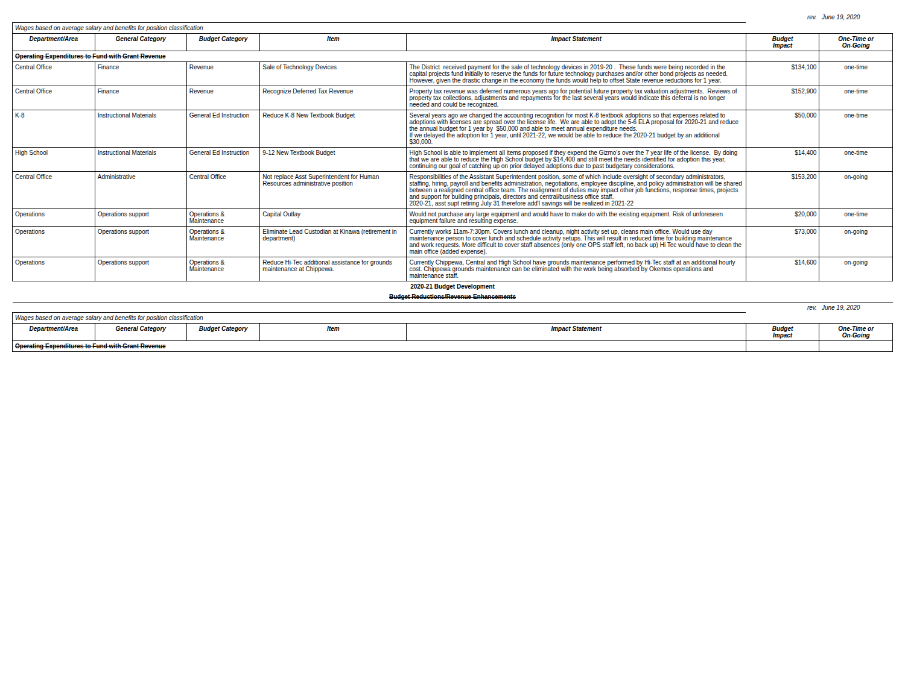| | | | | | rev. | June 19, 2020 |
| Wages based on average salary and benefits for position classification | | |
| Department/Area | General Category | Budget Category | Item | Impact Statement | Budget Impact | One-Time or On-Going |
| Operating Expenditures to Fund with Grant Revenue | | |
| Central Office | Finance | Revenue | Sale of Technology Devices | The District received payment for the sale of technology devices in 2019-20 . These funds were being recorded in the capital projects fund initially to reserve the funds for future technology purchases and/or other bond projects as needed. However, given the drastic change in the economy the funds would help to offset State revenue reductions for 1 year. | $134,100 | one-time |
| Central Office | Finance | Revenue | Recognize Deferred Tax Revenue | Property tax revenue was deferred numerous years ago for potential future property tax valuation adjustments. Reviews of property tax collections, adjustments and repayments for the last several years would indicate this deferral is no longer needed and could be recognized. | $152,900 | one-time |
| K-8 | Instructional Materials | General Ed Instruction | Reduce K-8 New Textbook Budget | Several years ago we changed the accounting recognition for most K-8 textbook adoptions so that expenses related to adoptions with licenses are spread over the license life. We are able to adopt the 5-6 ELA proposal for 2020-21 and reduce the annual budget for 1 year by $50,000 and able to meet annual expenditure needs. If we delayed the adoption for 1 year, until 2021-22, we would be able to reduce the 2020-21 budget by an additional $30,000. | $50,000 | one-time |
| High School | Instructional Materials | General Ed Instruction | 9-12 New Textbook Budget | High School is able to implement all items proposed if they expend the Gizmo's over the 7 year life of the license. By doing that we are able to reduce the High School budget by $14,400 and still meet the needs identified for adoption this year, continuing our goal of catching up on prior delayed adoptions due to past budgetary considerations. | $14,400 | one-time |
| Central Office | Administrative | Central Office | Not replace Asst Superintendent for Human Resources administrative position | Responsibilities of the Assistant Superintendent position, some of which include oversight of secondary administrators, staffing, hiring, payroll and benefits administration, negotiations, employee discipline, and policy administration will be shared between a realigned central office team. The realignment of duties may impact other job functions, response times, projects and support for building principals, directors and central/business office staff. 2020-21, asst supt retiring July 31 therefore add'l savings will be realized in 2021-22 | $153,200 | on-going |
| Operations | Operations support | Operations & Maintenance | Capital Outlay | Would not purchase any large equipment and would have to make do with the existing equipment. Risk of unforeseen equipment failure and resulting expense. | $20,000 | one-time |
| Operations | Operations support | Operations & Maintenance | Eliminate Lead Custodian at Kinawa (retirement in department) | Currently works 11am-7:30pm. Covers lunch and cleanup, night activity set up, cleans main office. Would use day maintenance person to cover lunch and schedule activity setups. This will result in reduced time for building maintenance and work requests. More difficult to cover staff absences (only one OPS staff left, no back up) Hi Tec would have to clean the main office (added expense). | $73,000 | on-going |
| Operations | Operations support | Operations & Maintenance | Reduce Hi-Tec additional assistance for grounds maintenance at Chippewa. | Currently Chippewa, Central and High School have grounds maintenance performed by Hi-Tec staff at an additional hourly cost. Chippewa grounds maintenance can be eliminated with the work being absorbed by Okemos operations and maintenance staff. | $14,600 | on-going |
| 2020-21 Budget Development |
| Budget Reductions/Revenue Enhancements |
| | | | | | rev. | June 19, 2020 |
| Wages based on average salary and benefits for position classification | | |
| Department/Area | General Category | Budget Category | Item | Impact Statement | Budget Impact | One-Time or On-Going |
| Operating Expenditures to Fund with Grant Revenue | | |